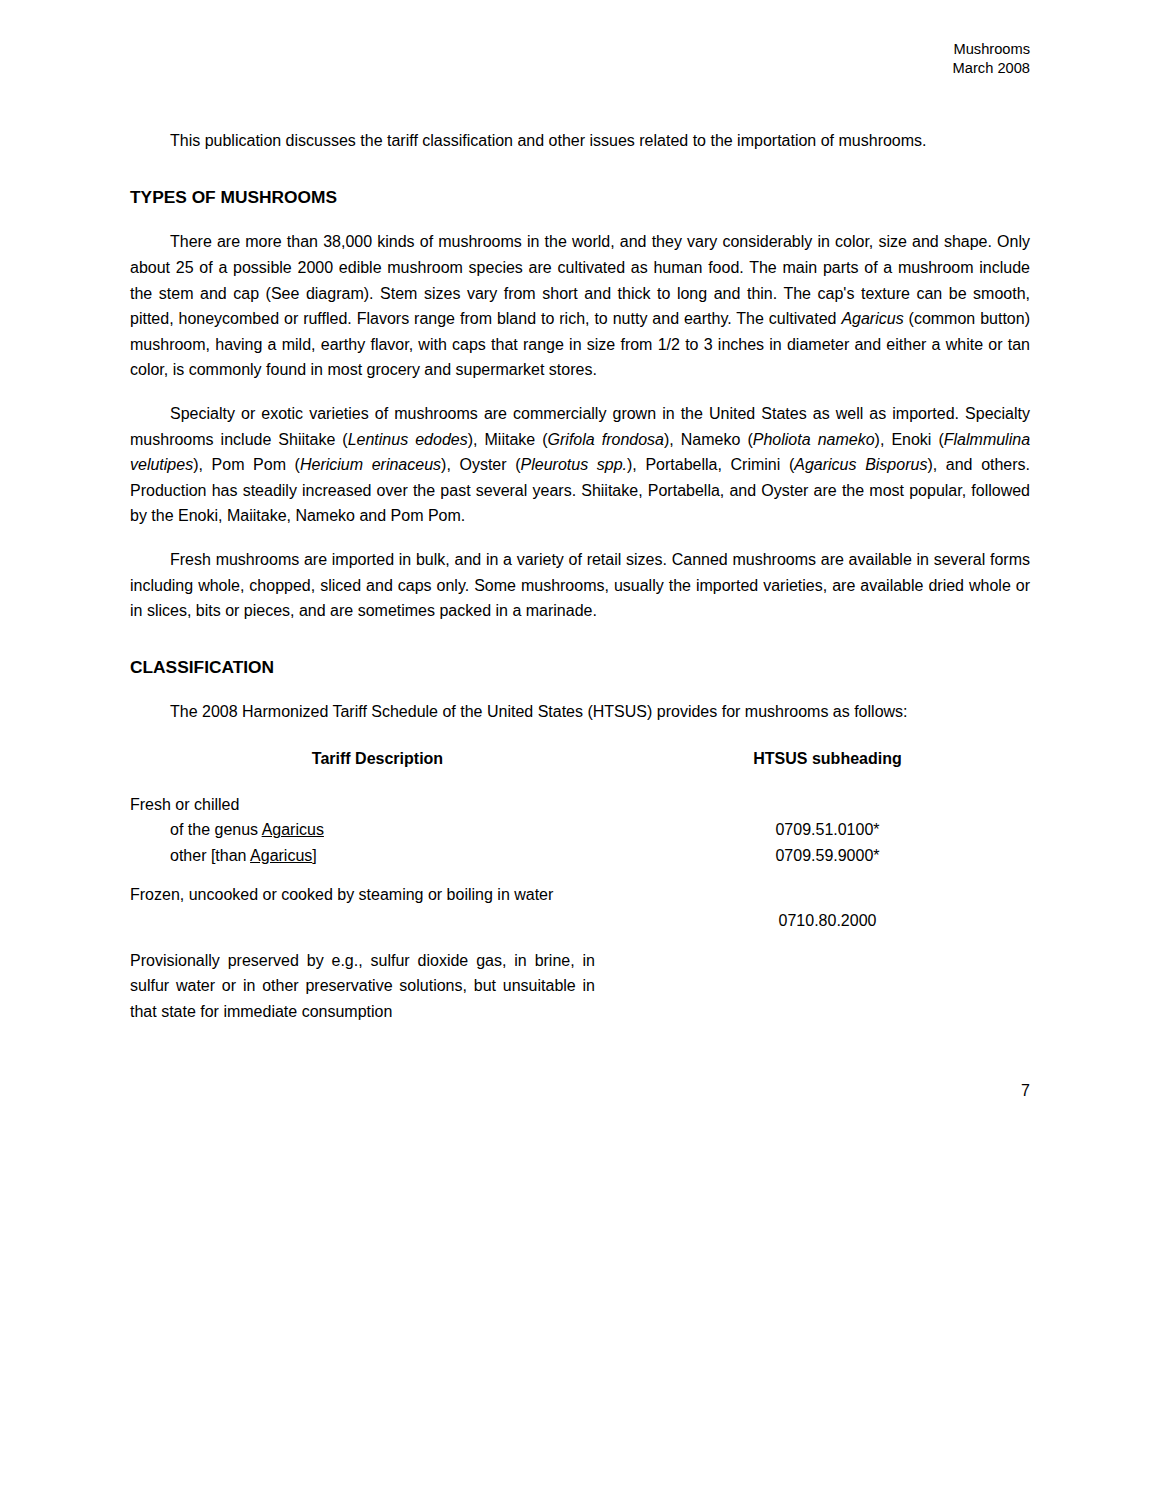Mushrooms
March 2008
This publication discusses the tariff classification and other issues related to the importation of mushrooms.
Types of Mushrooms
There are more than 38,000 kinds of mushrooms in the world, and they vary considerably in color, size and shape. Only about 25 of a possible 2000 edible mushroom species are cultivated as human food. The main parts of a mushroom include the stem and cap (See diagram). Stem sizes vary from short and thick to long and thin. The cap's texture can be smooth, pitted, honeycombed or ruffled. Flavors range from bland to rich, to nutty and earthy. The cultivated Agaricus (common button) mushroom, having a mild, earthy flavor, with caps that range in size from 1/2 to 3 inches in diameter and either a white or tan color, is commonly found in most grocery and supermarket stores.
Specialty or exotic varieties of mushrooms are commercially grown in the United States as well as imported. Specialty mushrooms include Shiitake (Lentinus edodes), Miitake (Grifola frondosa), Nameko (Pholiota nameko), Enoki (Flalmmulina velutipes), Pom Pom (Hericium erinaceus), Oyster (Pleurotus spp.), Portabella, Crimini (Agaricus Bisporus), and others. Production has steadily increased over the past several years. Shiitake, Portabella, and Oyster are the most popular, followed by the Enoki, Maiitake, Nameko and Pom Pom.
Fresh mushrooms are imported in bulk, and in a variety of retail sizes. Canned mushrooms are available in several forms including whole, chopped, sliced and caps only. Some mushrooms, usually the imported varieties, are available dried whole or in slices, bits or pieces, and are sometimes packed in a marinade.
Classification
The 2008 Harmonized Tariff Schedule of the United States (HTSUS) provides for mushrooms as follows:
| Tariff Description | HTSUS subheading |
| --- | --- |
| Fresh or chilled of the genus Agaricus other [than Agaricus ] | 0709.51.0100* 0709.59.9000* |
| Frozen, uncooked or cooked by steaming or boiling in water | 0710.80.2000 |
| Provisionally preserved by e.g., sulfur dioxide gas, in brine, in sulfur water or in other preservative solutions, but unsuitable in that state for immediate consumption | |
7